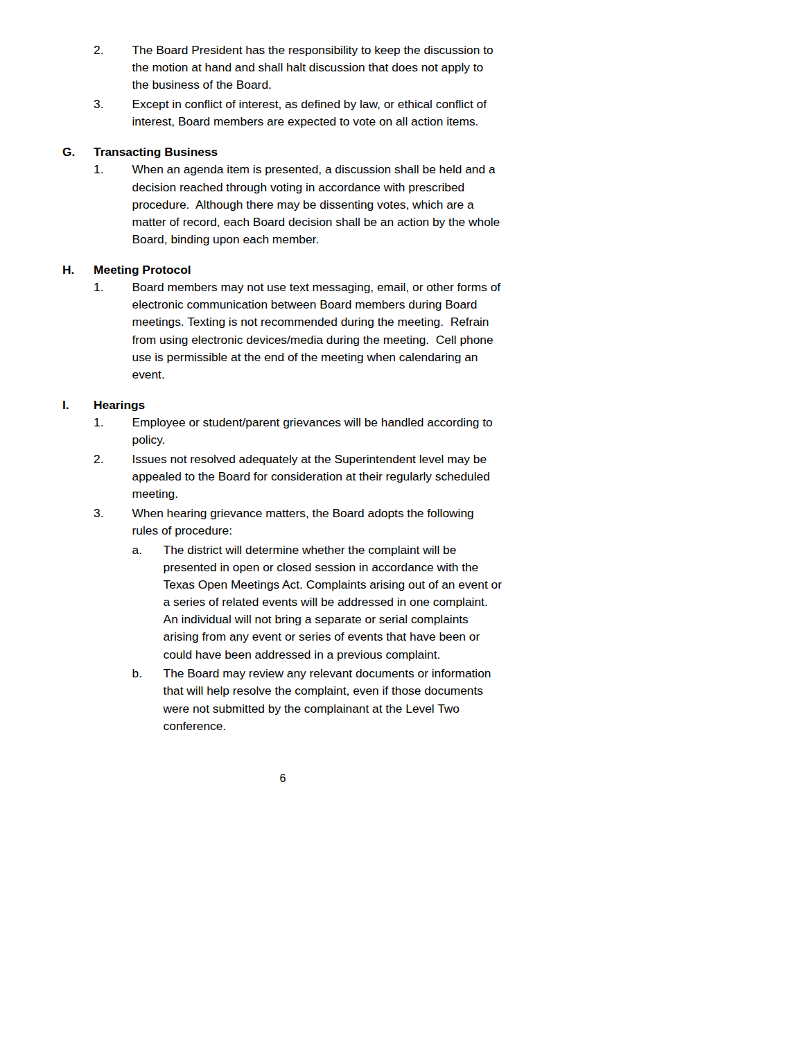2. The Board President has the responsibility to keep the discussion to the motion at hand and shall halt discussion that does not apply to the business of the Board.
3. Except in conflict of interest, as defined by law, or ethical conflict of interest, Board members are expected to vote on all action items.
G. Transacting Business
1. When an agenda item is presented, a discussion shall be held and a decision reached through voting in accordance with prescribed procedure. Although there may be dissenting votes, which are a matter of record, each Board decision shall be an action by the whole Board, binding upon each member.
H. Meeting Protocol
1. Board members may not use text messaging, email, or other forms of electronic communication between Board members during Board meetings. Texting is not recommended during the meeting. Refrain from using electronic devices/media during the meeting. Cell phone use is permissible at the end of the meeting when calendaring an event.
I. Hearings
1. Employee or student/parent grievances will be handled according to policy.
2. Issues not resolved adequately at the Superintendent level may be appealed to the Board for consideration at their regularly scheduled meeting.
3. When hearing grievance matters, the Board adopts the following rules of procedure:
a. The district will determine whether the complaint will be presented in open or closed session in accordance with the Texas Open Meetings Act. Complaints arising out of an event or a series of related events will be addressed in one complaint. An individual will not bring a separate or serial complaints arising from any event or series of events that have been or could have been addressed in a previous complaint.
b. The Board may review any relevant documents or information that will help resolve the complaint, even if those documents were not submitted by the complainant at the Level Two conference.
6